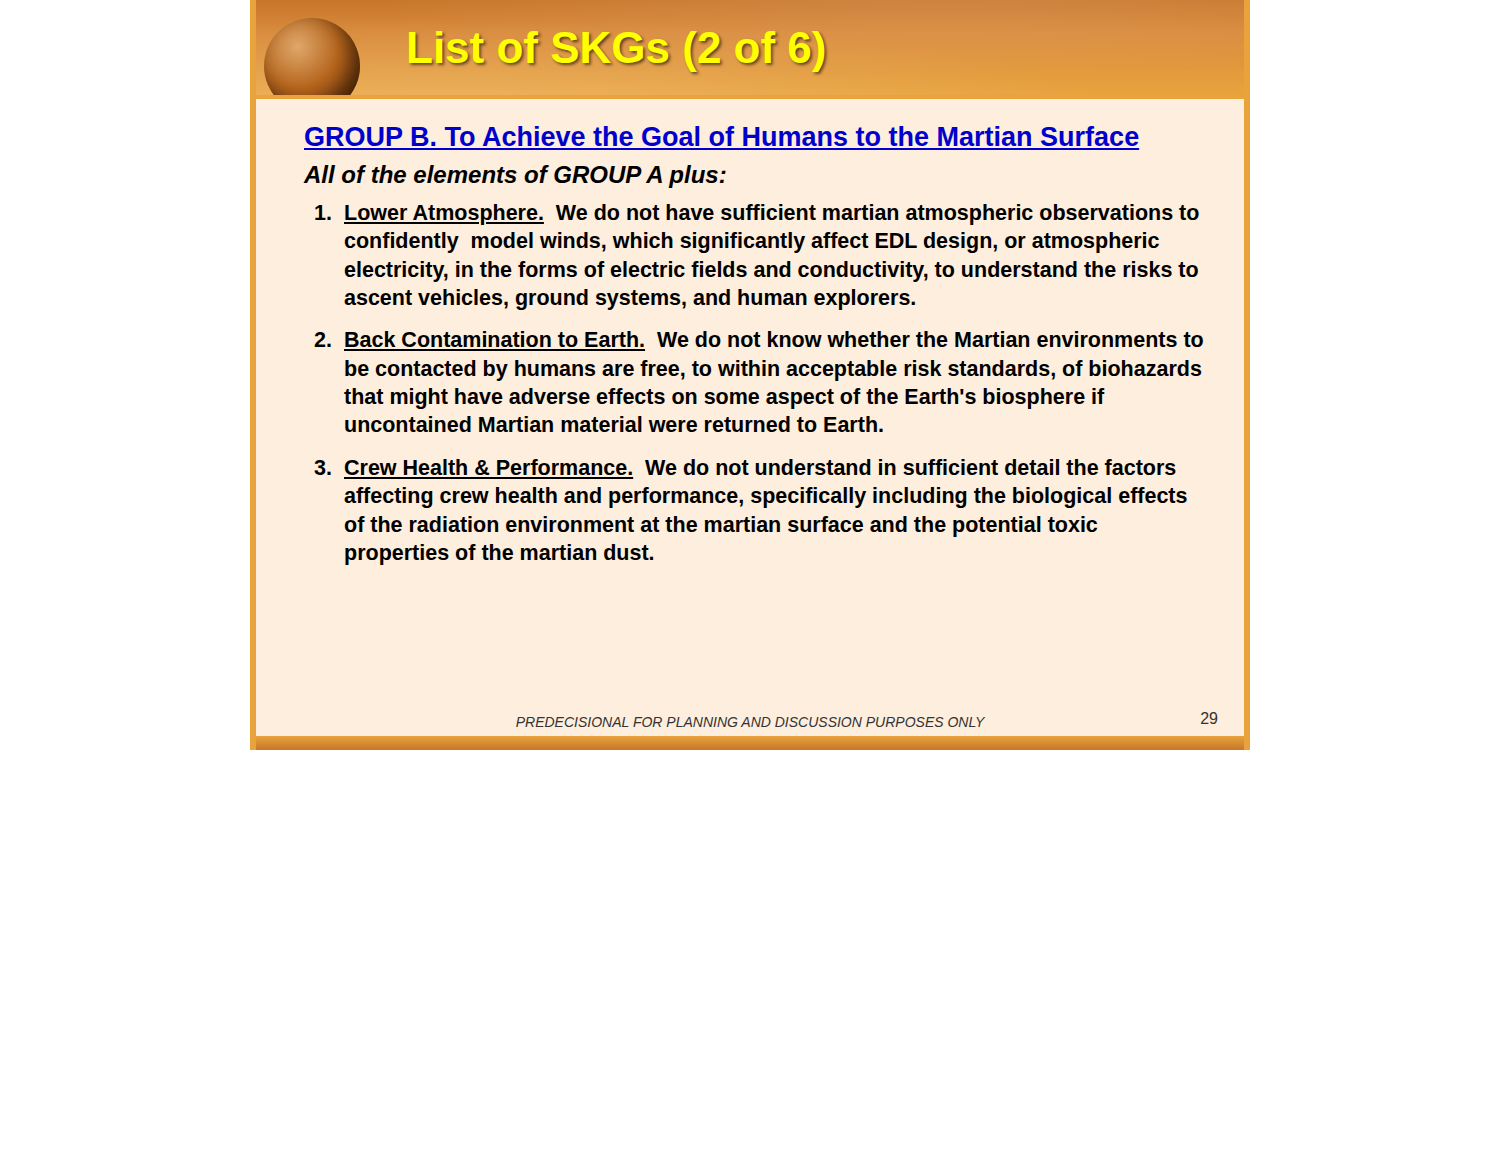List of SKGs (2 of 6)
GROUP B. To Achieve the Goal of Humans to the Martian Surface
All of the elements of GROUP A plus:
Lower Atmosphere. We do not have sufficient martian atmospheric observations to confidently model winds, which significantly affect EDL design, or atmospheric electricity, in the forms of electric fields and conductivity, to understand the risks to ascent vehicles, ground systems, and human explorers.
Back Contamination to Earth. We do not know whether the Martian environments to be contacted by humans are free, to within acceptable risk standards, of biohazards that might have adverse effects on some aspect of the Earth's biosphere if uncontained Martian material were returned to Earth.
Crew Health & Performance. We do not understand in sufficient detail the factors affecting crew health and performance, specifically including the biological effects of the radiation environment at the martian surface and the potential toxic properties of the martian dust.
PREDECISIONAL FOR PLANNING AND DISCUSSION PURPOSES ONLY
29